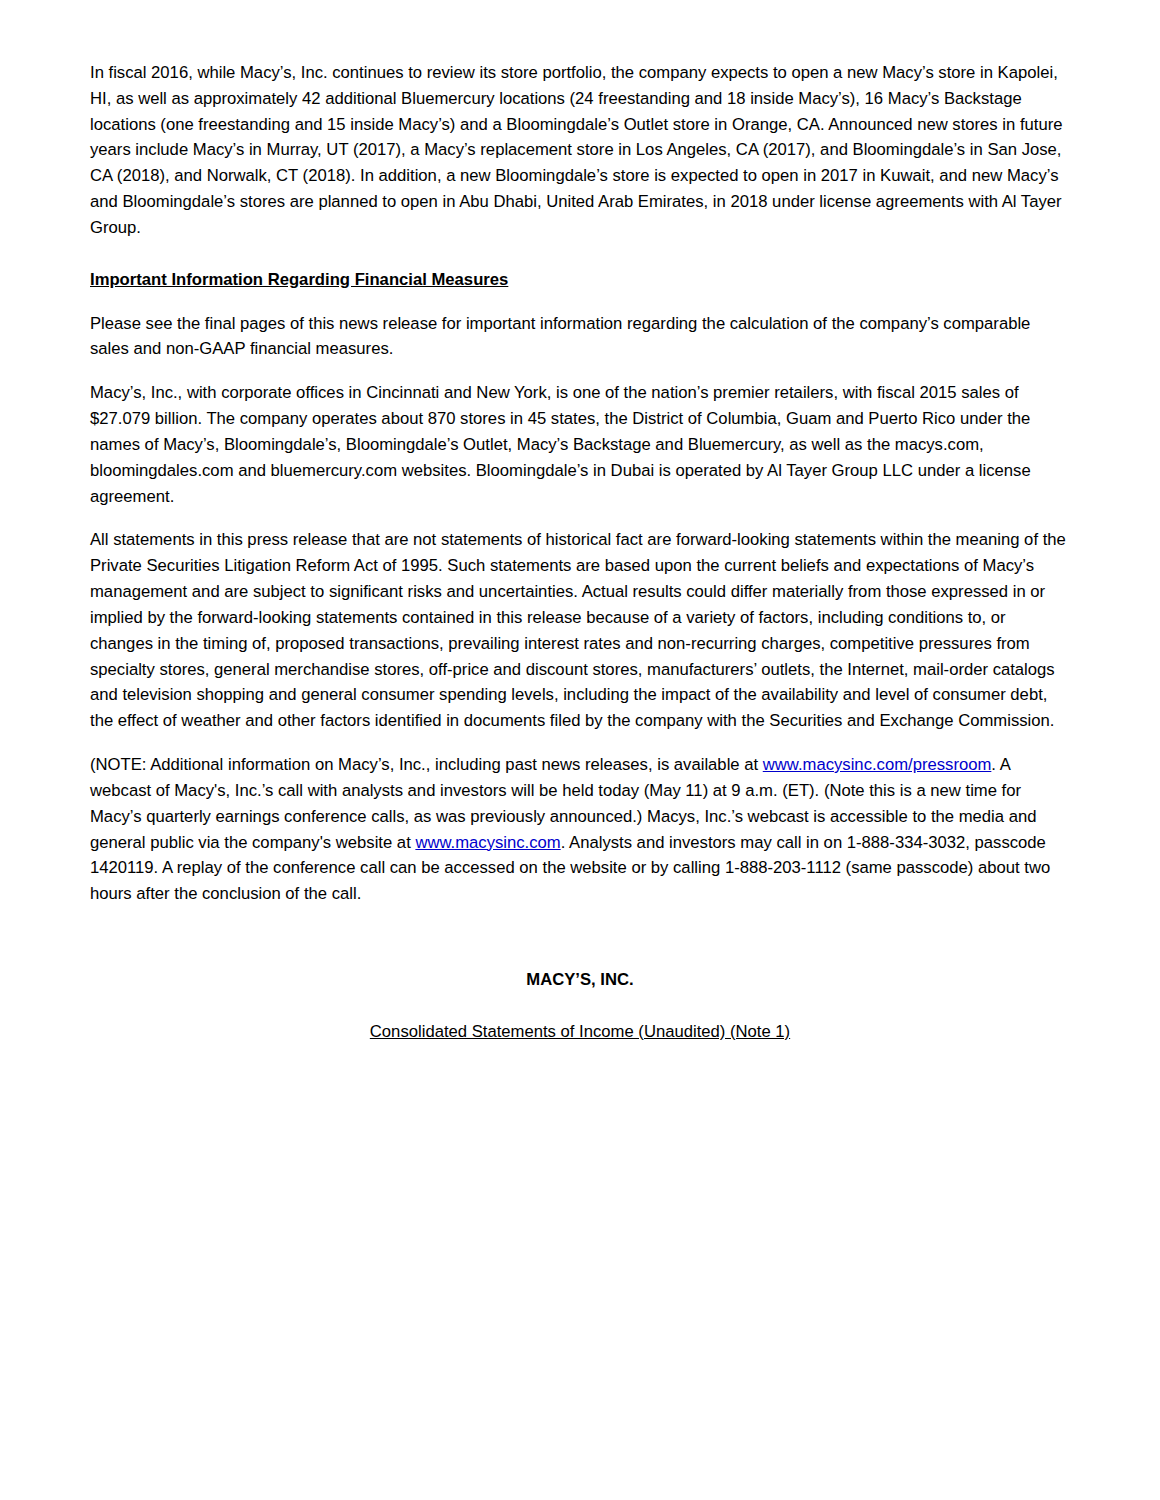In fiscal 2016, while Macy’s, Inc. continues to review its store portfolio, the company expects to open a new Macy’s store in Kapolei, HI, as well as approximately 42 additional Bluemercury locations (24 freestanding and 18 inside Macy’s), 16 Macy’s Backstage locations (one freestanding and 15 inside Macy’s) and a Bloomingdale’s Outlet store in Orange, CA. Announced new stores in future years include Macy’s in Murray, UT (2017), a Macy’s replacement store in Los Angeles, CA (2017), and Bloomingdale’s in San Jose, CA (2018), and Norwalk, CT (2018). In addition, a new Bloomingdale’s store is expected to open in 2017 in Kuwait, and new Macy’s and Bloomingdale’s stores are planned to open in Abu Dhabi, United Arab Emirates, in 2018 under license agreements with Al Tayer Group.
Important Information Regarding Financial Measures
Please see the final pages of this news release for important information regarding the calculation of the company’s comparable sales and non-GAAP financial measures.
Macy’s, Inc., with corporate offices in Cincinnati and New York, is one of the nation’s premier retailers, with fiscal 2015 sales of $27.079 billion. The company operates about 870 stores in 45 states, the District of Columbia, Guam and Puerto Rico under the names of Macy’s, Bloomingdale’s, Bloomingdale’s Outlet, Macy’s Backstage and Bluemercury, as well as the macys.com, bloomingdales.com and bluemercury.com websites. Bloomingdale’s in Dubai is operated by Al Tayer Group LLC under a license agreement.
All statements in this press release that are not statements of historical fact are forward-looking statements within the meaning of the Private Securities Litigation Reform Act of 1995. Such statements are based upon the current beliefs and expectations of Macy’s management and are subject to significant risks and uncertainties. Actual results could differ materially from those expressed in or implied by the forward-looking statements contained in this release because of a variety of factors, including conditions to, or changes in the timing of, proposed transactions, prevailing interest rates and non-recurring charges, competitive pressures from specialty stores, general merchandise stores, off-price and discount stores, manufacturers’ outlets, the Internet, mail-order catalogs and television shopping and general consumer spending levels, including the impact of the availability and level of consumer debt, the effect of weather and other factors identified in documents filed by the company with the Securities and Exchange Commission.
(NOTE: Additional information on Macy’s, Inc., including past news releases, is available at www.macysinc.com/pressroom. A webcast of Macy's, Inc.’s call with analysts and investors will be held today (May 11) at 9 a.m. (ET). (Note this is a new time for Macy’s quarterly earnings conference calls, as was previously announced.) Macys, Inc.’s webcast is accessible to the media and general public via the company's website at www.macysinc.com. Analysts and investors may call in on 1-888-334-3032, passcode 1420119. A replay of the conference call can be accessed on the website or by calling 1-888-203-1112 (same passcode) about two hours after the conclusion of the call.
MACY’S, INC.
Consolidated Statements of Income (Unaudited) (Note 1)